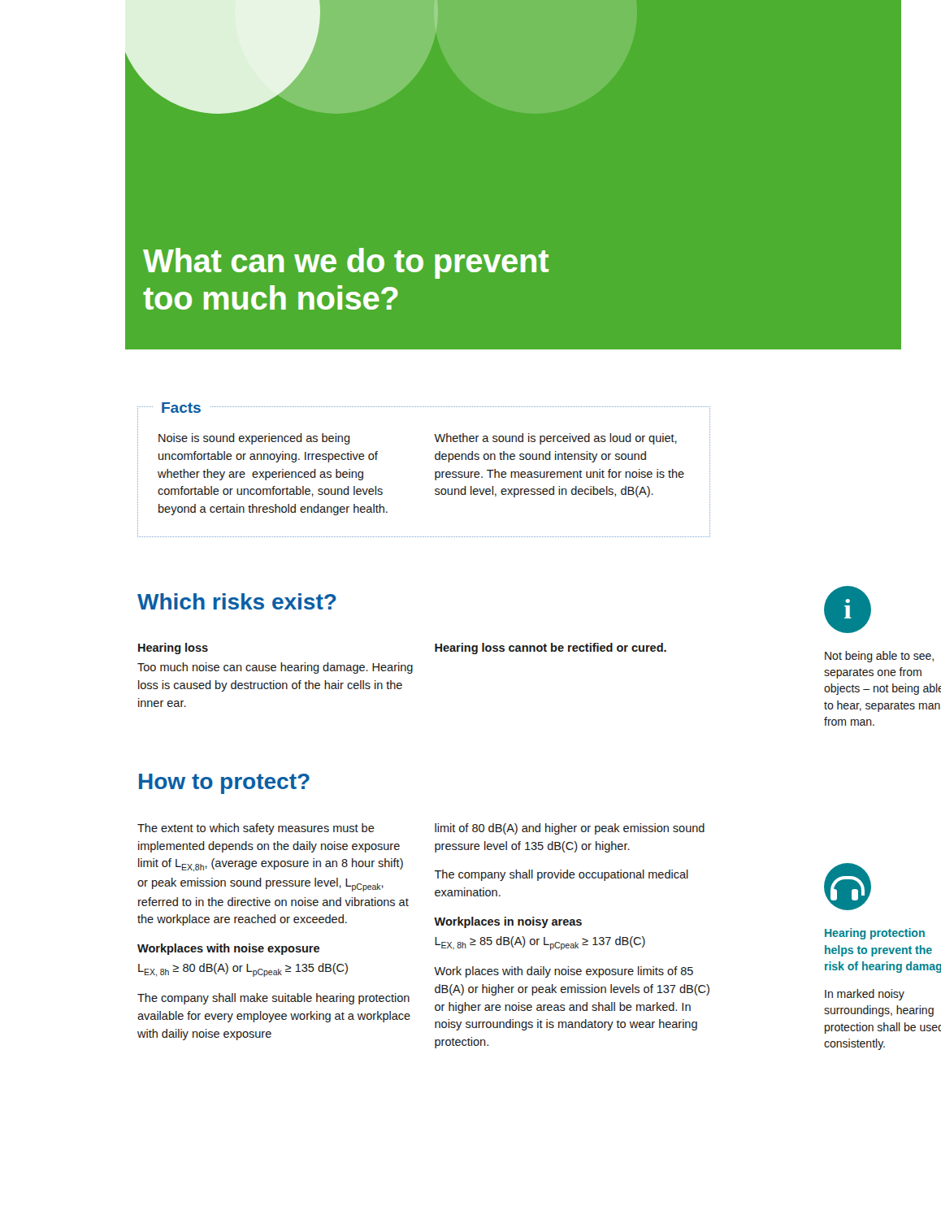What can we do to prevent
too much noise?
Facts
Noise is sound experienced as being uncomfortable or annoying. Irrespective of whether they are experienced as being comfortable or uncomfortable, sound levels beyond a certain threshold endanger health.
Whether a sound is perceived as loud or quiet, depends on the sound intensity or sound pressure. The measurement unit for noise is the sound level, expressed in decibels, dB(A).
Which risks exist?
Hearing loss Too much noise can cause hearing damage. Hearing loss is caused by destruction of the hair cells in the inner ear.
Hearing loss cannot be rectified or cured.
How to protect?
The extent to which safety measures must be implemented depends on the daily noise exposure limit of LEX,8h, (average exposure in an 8 hour shift) or peak emission sound pressure level, LpCpeak, referred to in the directive on noise and vibrations at the workplace are reached or exceeded.
Workplaces with noise exposure LEX, 8h ≥ 80 dB(A) or LpCpeak ≥ 135 dB(C)
The company shall make suitable hearing protection available for every employee working at a workplace with dailiy noise exposure
limit of 80 dB(A) and higher or peak emission sound pressure level of 135 dB(C) or higher.
The company shall provide occupational medical examination.
Workplaces in noisy areas LEX, 8h ≥ 85 dB(A) or LpCpeak ≥ 137 dB(C)
Work places with daily noise exposure limits of 85 dB(A) or higher or peak emission levels of 137 dB(C) or higher are noise areas and shall be marked. In noisy surroundings it is mandatory to wear hearing protection.
i
Not being able to see, separates one from objects – not being able to hear, separates man from man.
Hearing protection helps to prevent the risk of hearing damage!
In marked noisy surroundings, hearing protection shall be used consistently.